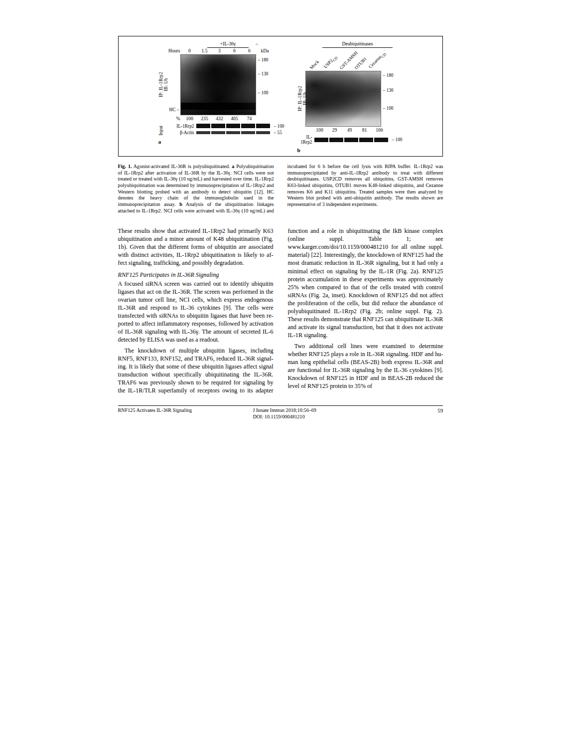+IL-36γ–
Hours
01.5366
kDa
IP: IL-1Rrp2
IB: Ub
HC –
– 180
– 130
– 100
%
10023543240574
Input
IL-1Rrp2
– 100
β-Actin
– 55
a
Deubiquitinases
Mock
USP2CD
GST-AMSH
OTUB1
CezanneCD
IP: IL-1Rrp2
IB: Ub
– 180
– 130
– 100
100294981106
IL-1Rrp2
– 100
b
Fig. 1. Agonist-activated IL-36R is polyubiquitinated. a Polyubiquitination of IL-1Rrp2 after activation of IL-36R by the IL-36γ. NCI cells were not treated or treated with IL-36γ (10 ng/mL) and harvested over time. IL-1Rrp2 polyubiquitination was determined by immunoprecipitation of IL-1Rrp2 and Western blotting probed with an antibody to detect ubiquitin [12]. HC denotes the heavy chain of the immunoglobulin used in the immunoprecipitation assay. b Analysis of the ubiquitination linkages attached to IL-1Rrp2. NCI cells were activated with IL-36γ (10 ng/mL) and incubated for 6 h before the cell lysis with RIPA buffer. IL-1Rrp2 was immunoprecipitated by anti-IL-1Rrp2 antibody to treat with different deubiquitinases. USP2CD removes all ubiquitins, GST-AMSH removes K63-linked ubiquitins, OTUB1 moves K48-linked ubiquitins, and Cezanne removes K6 and K11 ubiquitins. Treated samples were then analyzed by Western blot probed with anti-ubiquitin antibody. The results shown are representative of 3 independent experiments.
These results show that activated IL-1Rrp2 had primarily K63 ubiquitination and a minor amount of K48 ubiquitination (Fig. 1b). Given that the different forms of ubiquitin are associated with distinct activities, IL-1Rrp2 ubiquitination is likely to affect signaling, trafficking, and possibly degradation.
RNF125 Participates in IL-36R Signaling
A focused siRNA screen was carried out to identify ubiquitin ligases that act on the IL-36R. The screen was performed in the ovarian tumor cell line, NCI cells, which express endogenous IL-36R and respond to IL-36 cytokines [9]. The cells were transfected with siRNAs to ubiquitin ligases that have been reported to affect inflammatory responses, followed by activation of IL-36R signaling with IL-36γ. The amount of secreted IL-6 detected by ELISA was used as a readout.
The knockdown of multiple ubiquitin ligases, including RNF5, RNF133, RNF152, and TRAF6, reduced IL-36R signaling. It is likely that some of these ubiquitin ligases affect signal transduction without specifically ubiquitinating the IL-36R. TRAF6 was previously shown to be required for signaling by the IL-1R/TLR superfamily of receptors owing to its adapter function and a role in ubiquitinating the IkB kinase complex (online suppl. Table 1; see www.karger.com/doi/10.1159/000481210 for all online suppl. material) [22]. Interestingly, the knockdown of RNF125 had the most dramatic reduction in IL-36R signaling, but it had only a minimal effect on signaling by the IL-1R (Fig. 2a). RNF125 protein accumulation in these experiments was approximately 25% when compared to that of the cells treated with control siRNAs (Fig. 2a, inset). Knockdown of RNF125 did not affect the proliferation of the cells, but did reduce the abundance of polyubiquitinated IL-1Rrp2 (Fig. 2b; online suppl. Fig. 2). These results demonstrate that RNF125 can ubiquitinate IL-36R and activate its signal transduction, but that it does not activate IL-1R signaling.
Two additional cell lines were examined to determine whether RNF125 plays a role in IL-36R signaling. HDF and human lung epithelial cells (BEAS-2B) both express IL-36R and are functional for IL-36R signaling by the IL-36 cytokines [9]. Knockdown of RNF125 in HDF and in BEAS-2B reduced the level of RNF125 protein to 35% of
RNF125 Activates IL-36R Signaling
J Innate Immun 2018;10:56–69
DOI: 10.1159/000481210
59